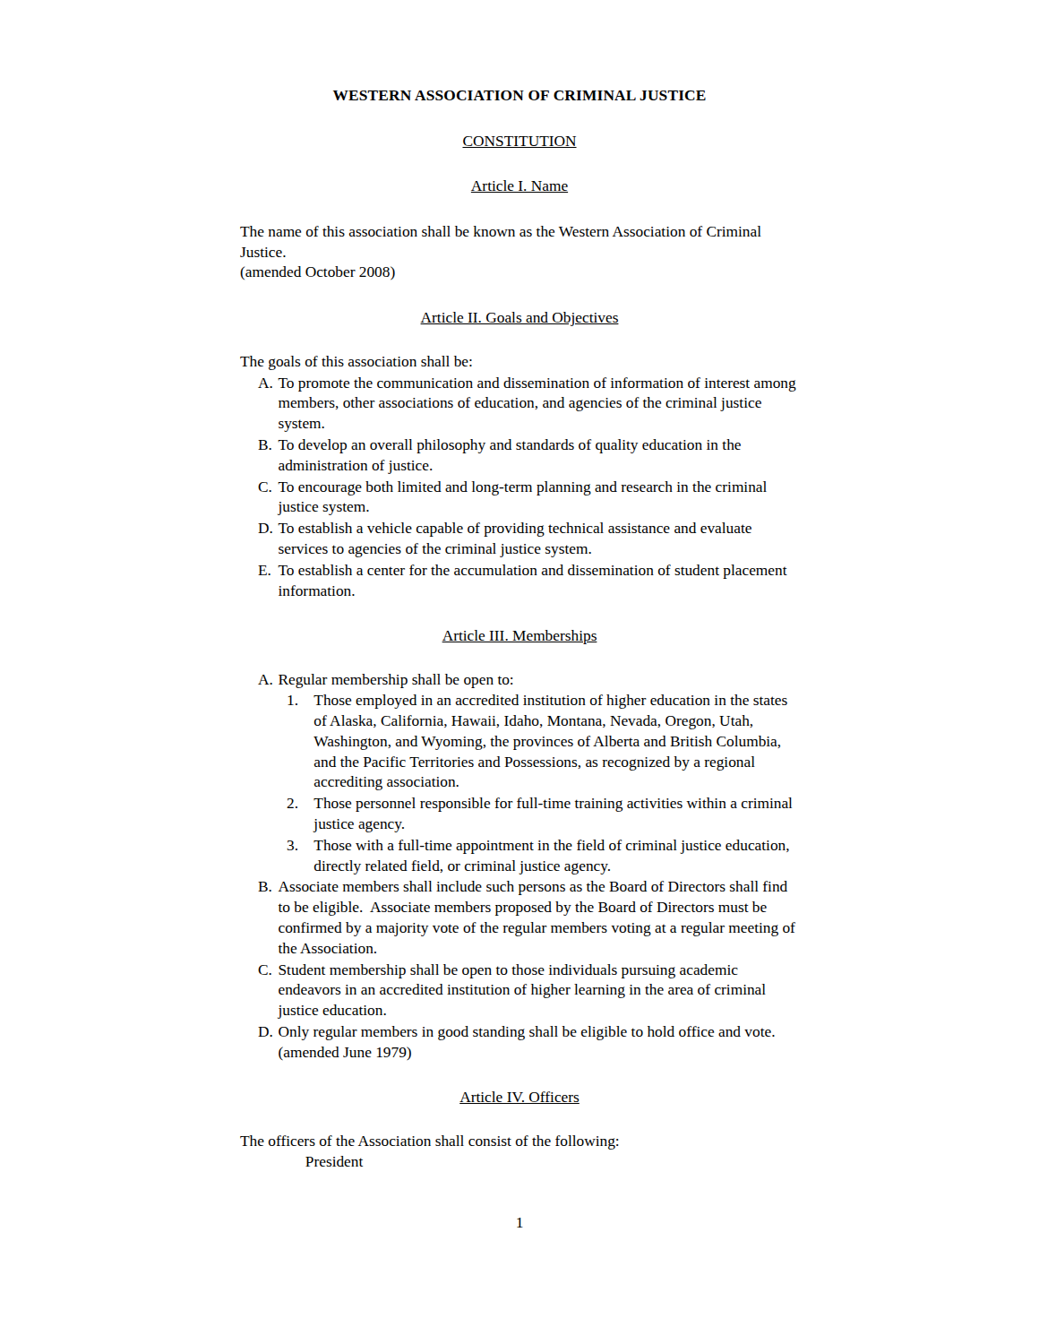WESTERN ASSOCIATION OF CRIMINAL JUSTICE
CONSTITUTION
Article I. Name
The name of this association shall be known as the Western Association of Criminal Justice.
(amended October 2008)
Article II. Goals and Objectives
The goals of this association shall be:
A. To promote the communication and dissemination of information of interest among members, other associations of education, and agencies of the criminal justice system.
B. To develop an overall philosophy and standards of quality education in the administration of justice.
C. To encourage both limited and long-term planning and research in the criminal justice system.
D. To establish a vehicle capable of providing technical assistance and evaluate services to agencies of the criminal justice system.
E. To establish a center for the accumulation and dissemination of student placement information.
Article III. Memberships
A. Regular membership shall be open to:
1. Those employed in an accredited institution of higher education in the states of Alaska, California, Hawaii, Idaho, Montana, Nevada, Oregon, Utah, Washington, and Wyoming, the provinces of Alberta and British Columbia, and the Pacific Territories and Possessions, as recognized by a regional accrediting association.
2. Those personnel responsible for full-time training activities within a criminal justice agency.
3. Those with a full-time appointment in the field of criminal justice education, directly related field, or criminal justice agency.
B. Associate members shall include such persons as the Board of Directors shall find to be eligible. Associate members proposed by the Board of Directors must be confirmed by a majority vote of the regular members voting at a regular meeting of the Association.
C. Student membership shall be open to those individuals pursuing academic endeavors in an accredited institution of higher learning in the area of criminal justice education.
D. Only regular members in good standing shall be eligible to hold office and vote. (amended June 1979)
Article IV. Officers
The officers of the Association shall consist of the following:
President
1